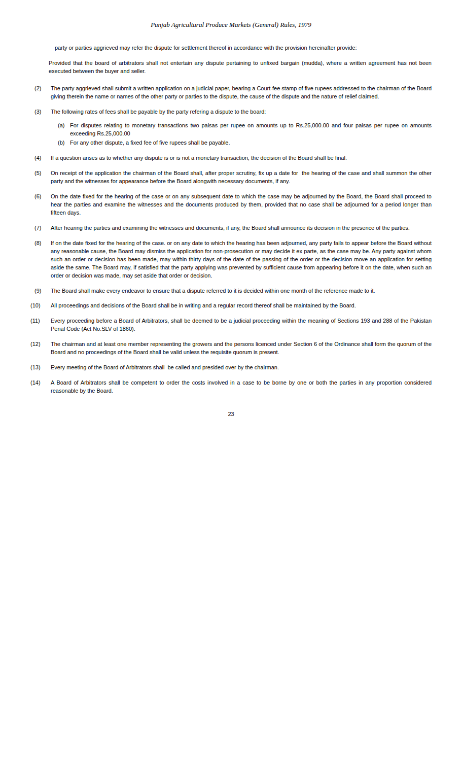Punjab Agricultural Produce Markets (General) Rules, 1979
party or parties aggrieved may refer the dispute for settlement thereof in accordance with the provision hereinafter provide:
Provided that the board of arbitrators shall not entertain any dispute pertaining to unfixed bargain (mudda), where a written agreement has not been executed between the buyer and seller.
(2)
The party aggrieved shall submit a written application on a judicial paper, bearing a Court-fee stamp of five rupees addressed to the chairman of the Board giving therein the name or names of the other party or parties to the dispute, the cause of the dispute and the nature of relief claimed.
(3)
The following rates of fees shall be payable by the party refering a dispute to the board:
(a)
For disputes relating to monetary transactions two paisas per rupee on amounts up to Rs.25,000.00 and four paisas per rupee on amounts exceeding Rs.25,000.00
(b)
For any other dispute, a fixed fee of five rupees shall be payable.
(4)
If a question arises as to whether any dispute is or is not a monetary transaction, the decision of the Board shall be final.
(5)
On receipt of the application the chairman of the Board shall, after proper scrutiny, fix up a date for the hearing of the case and shall summon the other party and the witnesses for appearance before the Board alongwith necessary documents, if any.
(6)
On the date fixed for the hearing of the case or on any subsequent date to which the case may be adjourned by the Board, the Board shall proceed to hear the parties and examine the witnesses and the documents produced by them, provided that no case shall be adjourned for a period longer than fifteen days.
(7)
After hearing the parties and examining the witnesses and documents, if any, the Board shall announce its decision in the presence of the parties.
(8)
If on the date fixed for the hearing of the case. or on any date to which the hearing has been adjourned, any party fails to appear before the Board without any reasonable cause, the Board may dismiss the application for non-prosecution or may decide it ex parte, as the case may be. Any party against whom such an order or decision has been made, may within thirty days of the date of the passing of the order or the decision move an application for setting aside the same. The Board may, if satisfied that the party applying was prevented by sufficient cause from appearing before it on the date, when such an order or decision was made, may set aside that order or decision.
(9)
The Board shall make every endeavor to ensure that a dispute referred to it is decided within one month of the reference made to it.
(10)
All proceedings and decisions of the Board shall be in writing and a regular record thereof shall be maintained by the Board.
(11)
Every proceeding before a Board of Arbitrators, shall be deemed to be a judicial proceeding within the meaning of Sections 193 and 288 of the Pakistan Penal Code (Act No.SLV of 1860).
(12)
The chairman and at least one member representing the growers and the persons licenced under Section 6 of the Ordinance shall form the quorum of the Board and no proceedings of the Board shall be valid unless the requisite quorum is present.
(13)
Every meeting of the Board of Arbitrators shall be called and presided over by the chairman.
(14)
A Board of Arbitrators shall be competent to order the costs involved in a case to be borne by one or both the parties in any proportion considered reasonable by the Board.
23